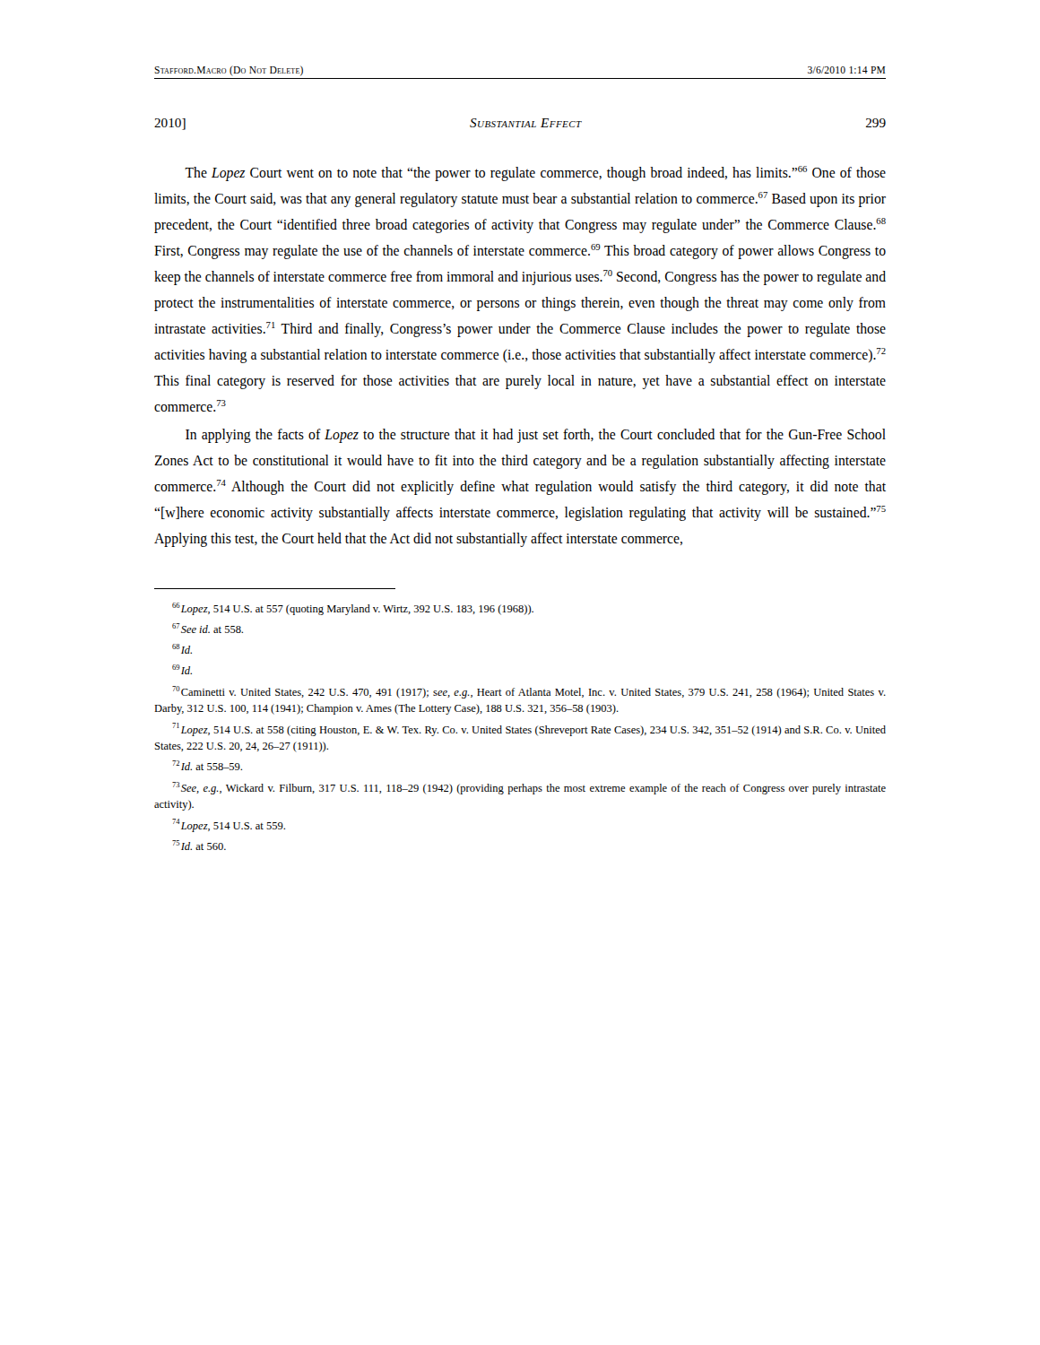Stafford.Macro (Do Not Delete) 3/6/2010 1:14 PM
2010] Substantial Effect 299
The Lopez Court went on to note that “the power to regulate commerce, though broad indeed, has limits.”66 One of those limits, the Court said, was that any general regulatory statute must bear a substantial relation to commerce.67 Based upon its prior precedent, the Court “identified three broad categories of activity that Congress may regulate under” the Commerce Clause.68 First, Congress may regulate the use of the channels of interstate commerce.69 This broad category of power allows Congress to keep the channels of interstate commerce free from immoral and injurious uses.70 Second, Congress has the power to regulate and protect the instrumentalities of interstate commerce, or persons or things therein, even though the threat may come only from intrastate activities.71 Third and finally, Congress’s power under the Commerce Clause includes the power to regulate those activities having a substantial relation to interstate commerce (i.e., those activities that substantially affect interstate commerce).72 This final category is reserved for those activities that are purely local in nature, yet have a substantial effect on interstate commerce.73
In applying the facts of Lopez to the structure that it had just set forth, the Court concluded that for the Gun-Free School Zones Act to be constitutional it would have to fit into the third category and be a regulation substantially affecting interstate commerce.74 Although the Court did not explicitly define what regulation would satisfy the third category, it did note that “[w]here economic activity substantially affects interstate commerce, legislation regulating that activity will be sustained.”75 Applying this test, the Court held that the Act did not substantially affect interstate commerce,
66Lopez, 514 U.S. at 557 (quoting Maryland v. Wirtz, 392 U.S. 183, 196 (1968)).
67See id. at 558.
68Id.
69Id.
70Caminetti v. United States, 242 U.S. 470, 491 (1917); see, e.g., Heart of Atlanta Motel, Inc. v. United States, 379 U.S. 241, 258 (1964); United States v. Darby, 312 U.S. 100, 114 (1941); Champion v. Ames (The Lottery Case), 188 U.S. 321, 356–58 (1903).
71Lopez, 514 U.S. at 558 (citing Houston, E. & W. Tex. Ry. Co. v. United States (Shreveport Rate Cases), 234 U.S. 342, 351–52 (1914) and S.R. Co. v. United States, 222 U.S. 20, 24, 26–27 (1911)).
72Id. at 558–59.
73See, e.g., Wickard v. Filburn, 317 U.S. 111, 118–29 (1942) (providing perhaps the most extreme example of the reach of Congress over purely intrastate activity).
74Lopez, 514 U.S. at 559.
75Id. at 560.